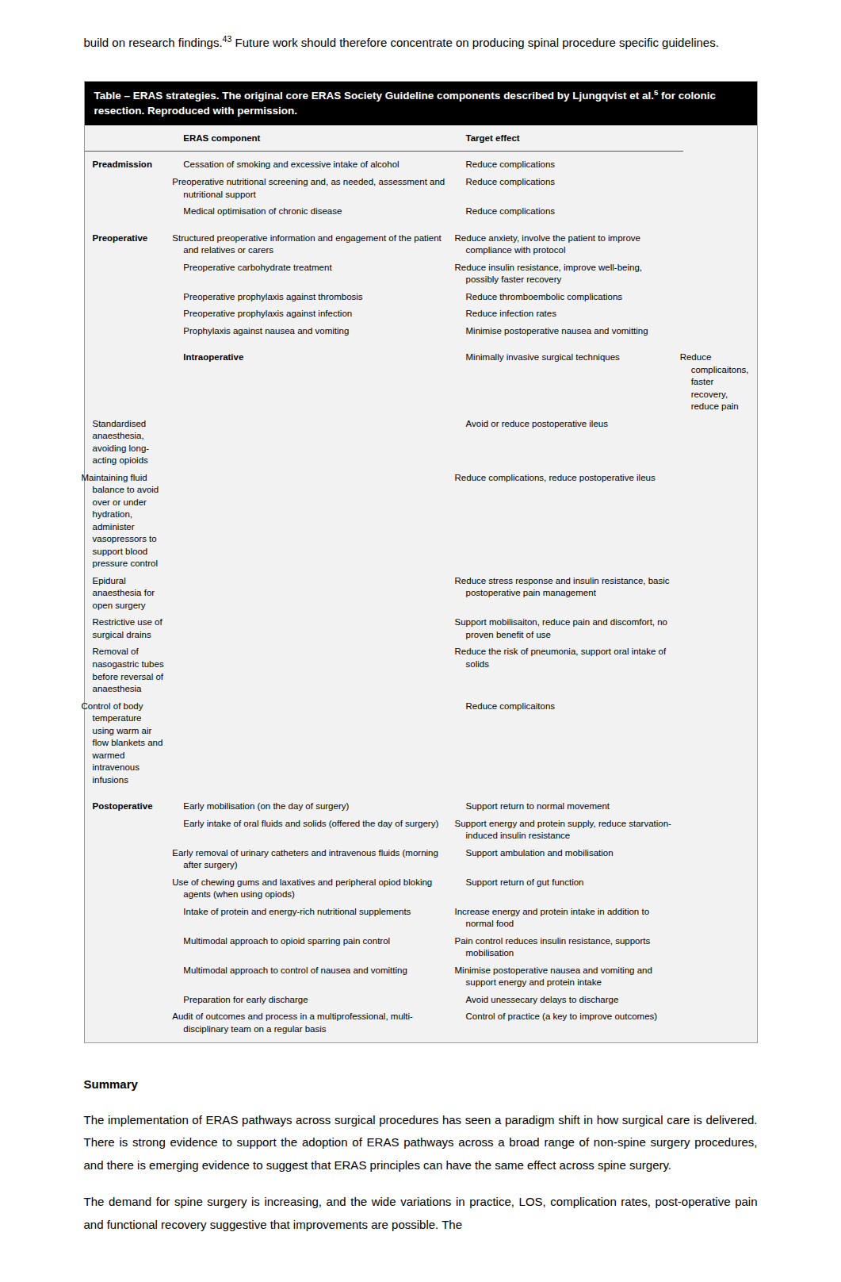build on research findings.43 Future work should therefore concentrate on producing spinal procedure specific guidelines.
Table – ERAS strategies. The original core ERAS Society Guideline components described by Ljungqvist et al.5 for colonic resection. Reproduced with permission.
| | ERAS component | Target effect |
| --- | --- | --- |
| Preadmission | Cessation of smoking and excessive intake of alcohol | Reduce complications |
| Preoperative nutritional screening and, as needed, assessment and nutritional support | Reduce complications |
| Medical optimisation of chronic disease | Reduce complications |
| Preoperative | Structured preoperative information and engagement of the patient and relatives or carers | Reduce anxiety, involve the patient to improve compliance with protocol |
| Preoperative carbohydrate treatment | Reduce insulin resistance, improve well-being, possibly faster recovery |
| Preoperative prophylaxis against thrombosis | Reduce thromboembolic complications |
| Preoperative prophylaxis against infection | Reduce infection rates |
| Prophylaxis against nausea and vomiting | Minimise postoperative nausea and vomitting |
| Intraoperative | Minimally invasive surgical techniques | Reduce complicaitons, faster recovery, reduce pain |
| Standardised anaesthesia, avoiding long-acting opioids | Avoid or reduce postoperative ileus |
| Maintaining fluid balance to avoid over or under hydration, administer vasopressors to support blood pressure control | Reduce complications, reduce postoperative ileus |
| Epidural anaesthesia for open surgery | Reduce stress response and insulin resistance, basic postoperative pain management |
| Restrictive use of surgical drains | Support mobilisaiton, reduce pain and discomfort, no proven benefit of use |
| Removal of nasogastric tubes before reversal of anaesthesia | Reduce the risk of pneumonia, support oral intake of solids |
| Control of body temperature using warm air flow blankets and warmed intravenous infusions | Reduce complicaitons |
| Postoperative | Early mobilisation (on the day of surgery) | Support return to normal movement |
| Early intake of oral fluids and solids (offered the day of surgery) | Support energy and protein supply, reduce starvation-induced insulin resistance |
| Early removal of urinary catheters and intravenous fluids (morning after surgery) | Support ambulation and mobilisation |
| Use of chewing gums and laxatives and peripheral opiod bloking agents (when using opiods) | Support return of gut function |
| Intake of protein and energy-rich nutritional supplements | Increase energy and protein intake in addition to normal food |
| Multimodal approach to opioid sparring pain control | Pain control reduces insulin resistance, supports mobilisation |
| Multimodal approach to control of nausea and vomitting | Minimise postoperative nausea and vomiting and support energy and protein intake |
| Preparation for early discharge | Avoid unessecary delays to discharge |
| Audit of outcomes and process in a multiprofessional, multi-disciplinary team on a regular basis | Control of practice (a key to improve outcomes) |
Summary
The implementation of ERAS pathways across surgical procedures has seen a paradigm shift in how surgical care is delivered. There is strong evidence to support the adoption of ERAS pathways across a broad range of non-spine surgery procedures, and there is emerging evidence to suggest that ERAS principles can have the same effect across spine surgery.
The demand for spine surgery is increasing, and the wide variations in practice, LOS, complication rates, post-operative pain and functional recovery suggestive that improvements are possible. The